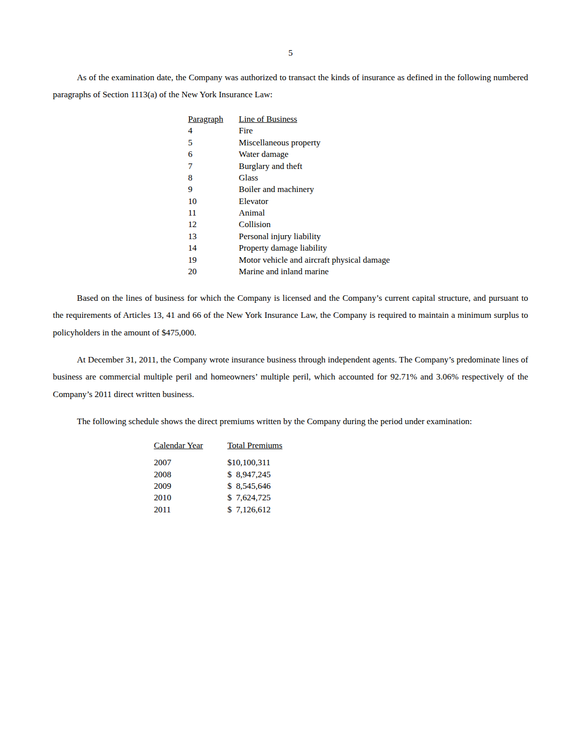5
As of the examination date, the Company was authorized to transact the kinds of insurance as defined in the following numbered paragraphs of Section 1113(a) of the New York Insurance Law:
| Paragraph | Line of Business |
| --- | --- |
| 4 | Fire |
| 5 | Miscellaneous property |
| 6 | Water damage |
| 7 | Burglary and theft |
| 8 | Glass |
| 9 | Boiler and machinery |
| 10 | Elevator |
| 11 | Animal |
| 12 | Collision |
| 13 | Personal injury liability |
| 14 | Property damage liability |
| 19 | Motor vehicle and aircraft physical damage |
| 20 | Marine and inland marine |
Based on the lines of business for which the Company is licensed and the Company’s current capital structure, and pursuant to the requirements of Articles 13, 41 and 66 of the New York Insurance Law, the Company is required to maintain a minimum surplus to policyholders in the amount of $475,000.
At December 31, 2011, the Company wrote insurance business through independent agents. The Company’s predominate lines of business are commercial multiple peril and homeowners’ multiple peril, which accounted for 92.71% and 3.06% respectively of the Company’s 2011 direct written business.
The following schedule shows the direct premiums written by the Company during the period under examination:
| Calendar Year | Total Premiums |
| --- | --- |
| 2007 | $10,100,311 |
| 2008 | $ 8,947,245 |
| 2009 | $ 8,545,646 |
| 2010 | $ 7,624,725 |
| 2011 | $ 7,126,612 |